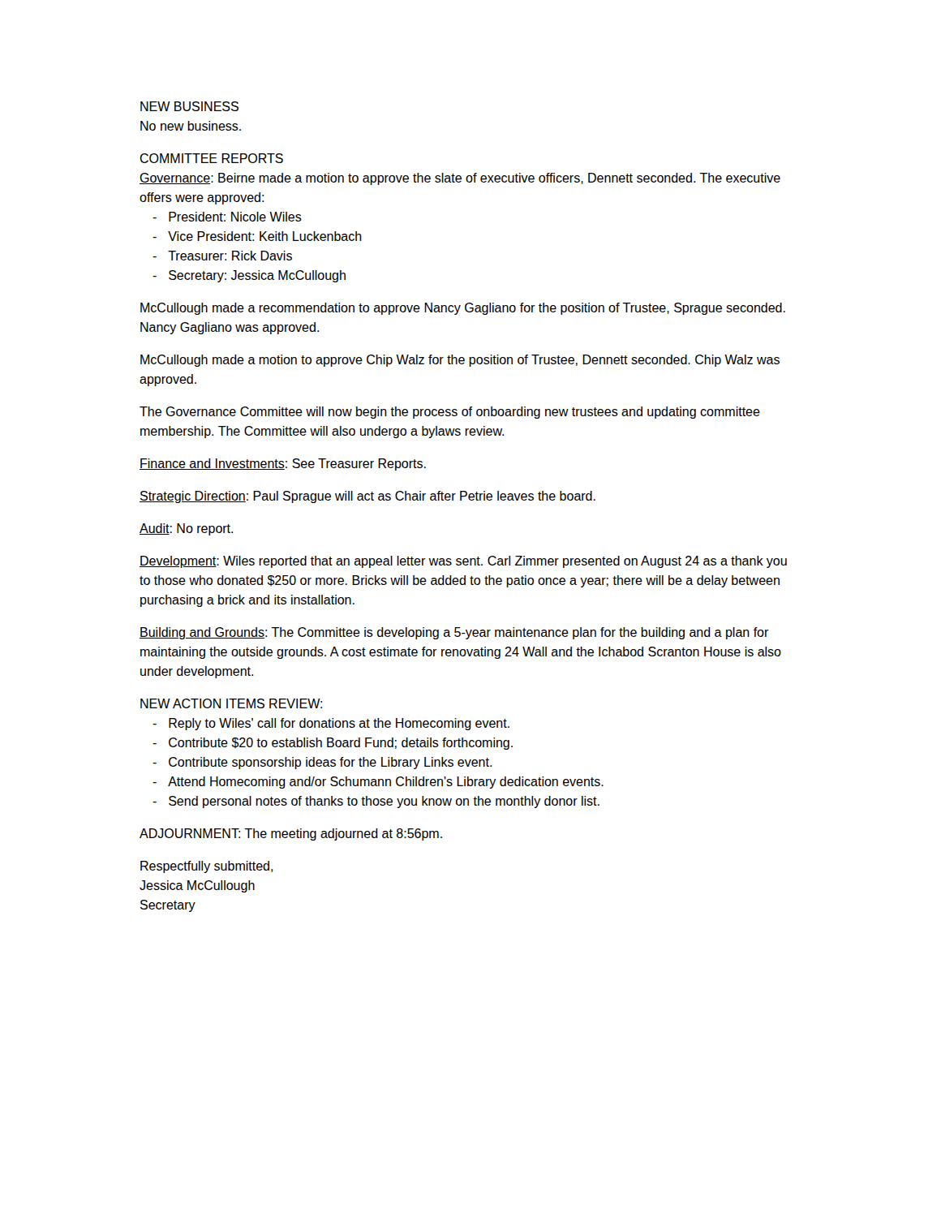NEW BUSINESS
No new business.
COMMITTEE REPORTS
Governance: Beirne made a motion to approve the slate of executive officers, Dennett seconded. The executive offers were approved:
President: Nicole Wiles
Vice President: Keith Luckenbach
Treasurer: Rick Davis
Secretary: Jessica McCullough
McCullough made a recommendation to approve Nancy Gagliano for the position of Trustee, Sprague seconded. Nancy Gagliano was approved.
McCullough made a motion to approve Chip Walz for the position of Trustee, Dennett seconded. Chip Walz was approved.
The Governance Committee will now begin the process of onboarding new trustees and updating committee membership. The Committee will also undergo a bylaws review.
Finance and Investments: See Treasurer Reports.
Strategic Direction: Paul Sprague will act as Chair after Petrie leaves the board.
Audit: No report.
Development: Wiles reported that an appeal letter was sent. Carl Zimmer presented on August 24 as a thank you to those who donated $250 or more. Bricks will be added to the patio once a year; there will be a delay between purchasing a brick and its installation.
Building and Grounds: The Committee is developing a 5-year maintenance plan for the building and a plan for maintaining the outside grounds. A cost estimate for renovating 24 Wall and the Ichabod Scranton House is also under development.
NEW ACTION ITEMS REVIEW:
Reply to Wiles' call for donations at the Homecoming event.
Contribute $20 to establish Board Fund; details forthcoming.
Contribute sponsorship ideas for the Library Links event.
Attend Homecoming and/or Schumann Children's Library dedication events.
Send personal notes of thanks to those you know on the monthly donor list.
ADJOURNMENT: The meeting adjourned at 8:56pm.
Respectfully submitted,
Jessica McCullough
Secretary